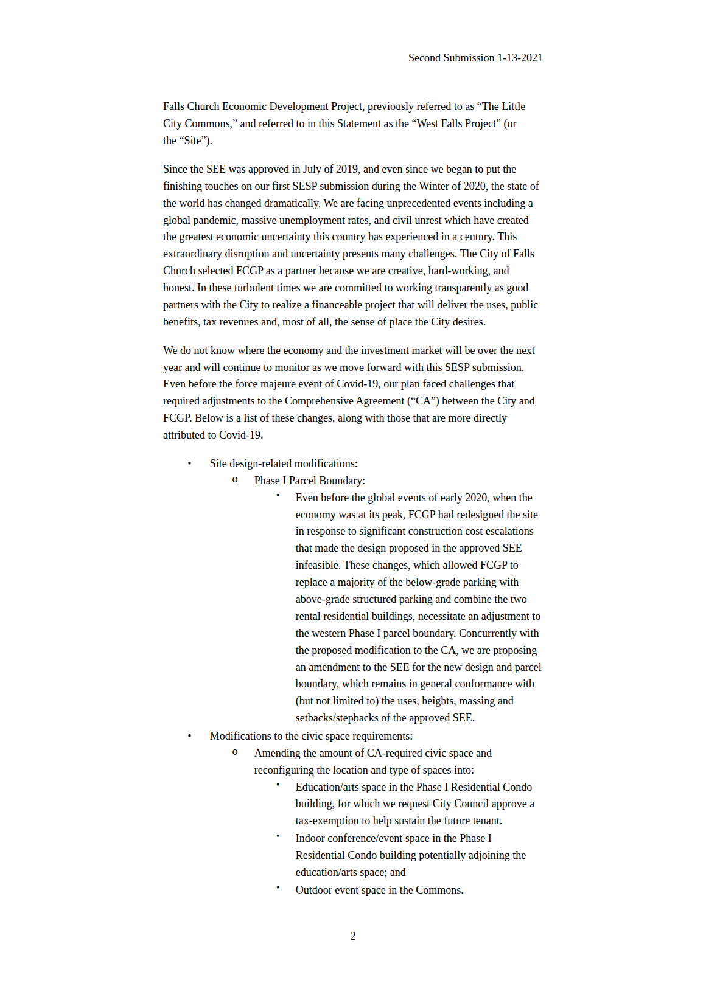Second Submission 1-13-2021
Falls Church Economic Development Project, previously referred to as “The Little City Commons,” and referred to in this Statement as the “West Falls Project” (or the “Site”).
Since the SEE was approved in July of 2019, and even since we began to put the finishing touches on our first SESP submission during the Winter of 2020, the state of the world has changed dramatically. We are facing unprecedented events including a global pandemic, massive unemployment rates, and civil unrest which have created the greatest economic uncertainty this country has experienced in a century. This extraordinary disruption and uncertainty presents many challenges. The City of Falls Church selected FCGP as a partner because we are creative, hard-working, and honest. In these turbulent times we are committed to working transparently as good partners with the City to realize a financeable project that will deliver the uses, public benefits, tax revenues and, most of all, the sense of place the City desires.
We do not know where the economy and the investment market will be over the next year and will continue to monitor as we move forward with this SESP submission. Even before the force majeure event of Covid-19, our plan faced challenges that required adjustments to the Comprehensive Agreement (“CA”) between the City and FCGP. Below is a list of these changes, along with those that are more directly attributed to Covid-19.
• Site design-related modifications:
o Phase I Parcel Boundary:
▪ Even before the global events of early 2020, when the economy was at its peak, FCGP had redesigned the site in response to significant construction cost escalations that made the design proposed in the approved SEE infeasible. These changes, which allowed FCGP to replace a majority of the below-grade parking with above-grade structured parking and combine the two rental residential buildings, necessitate an adjustment to the western Phase I parcel boundary. Concurrently with the proposed modification to the CA, we are proposing an amendment to the SEE for the new design and parcel boundary, which remains in general conformance with (but not limited to) the uses, heights, massing and setbacks/stepbacks of the approved SEE.
• Modifications to the civic space requirements:
o Amending the amount of CA-required civic space and reconfiguring the location and type of spaces into:
▪ Education/arts space in the Phase I Residential Condo building, for which we request City Council approve a tax-exemption to help sustain the future tenant.
▪ Indoor conference/event space in the Phase I Residential Condo building potentially adjoining the education/arts space; and
▪ Outdoor event space in the Commons.
2